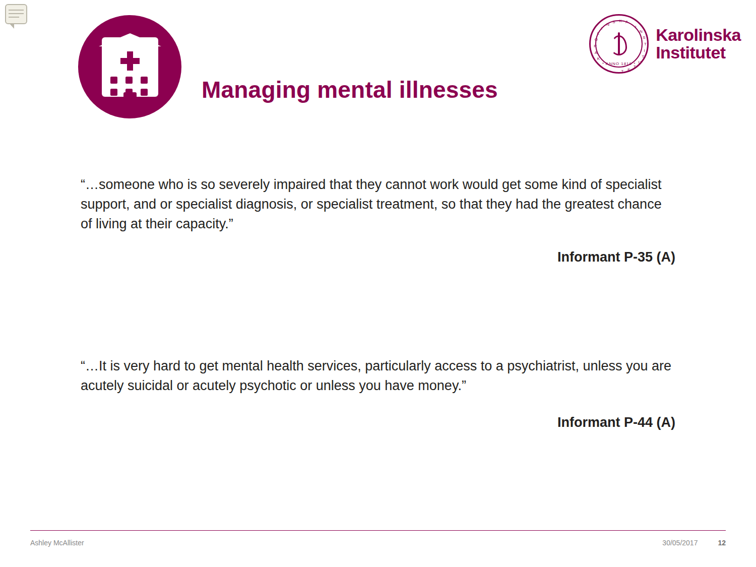Managing mental illnesses
K A R O L I N S K A I N S T I T U T E T
* ANNO 1810 *
Karolinska Institutet
“…someone who is so severely impaired that they cannot work would get some kind of specialist support, and or specialist diagnosis, or specialist treatment, so that they had the greatest chance of living at their capacity.”
Informant P-35 (A)
“…It is very hard to get mental health services, particularly access to a psychiatrist, unless you are acutely suicidal or acutely psychotic or unless you have money.”
Informant P-44 (A)
Ashley McAllister
30/05/2017 12